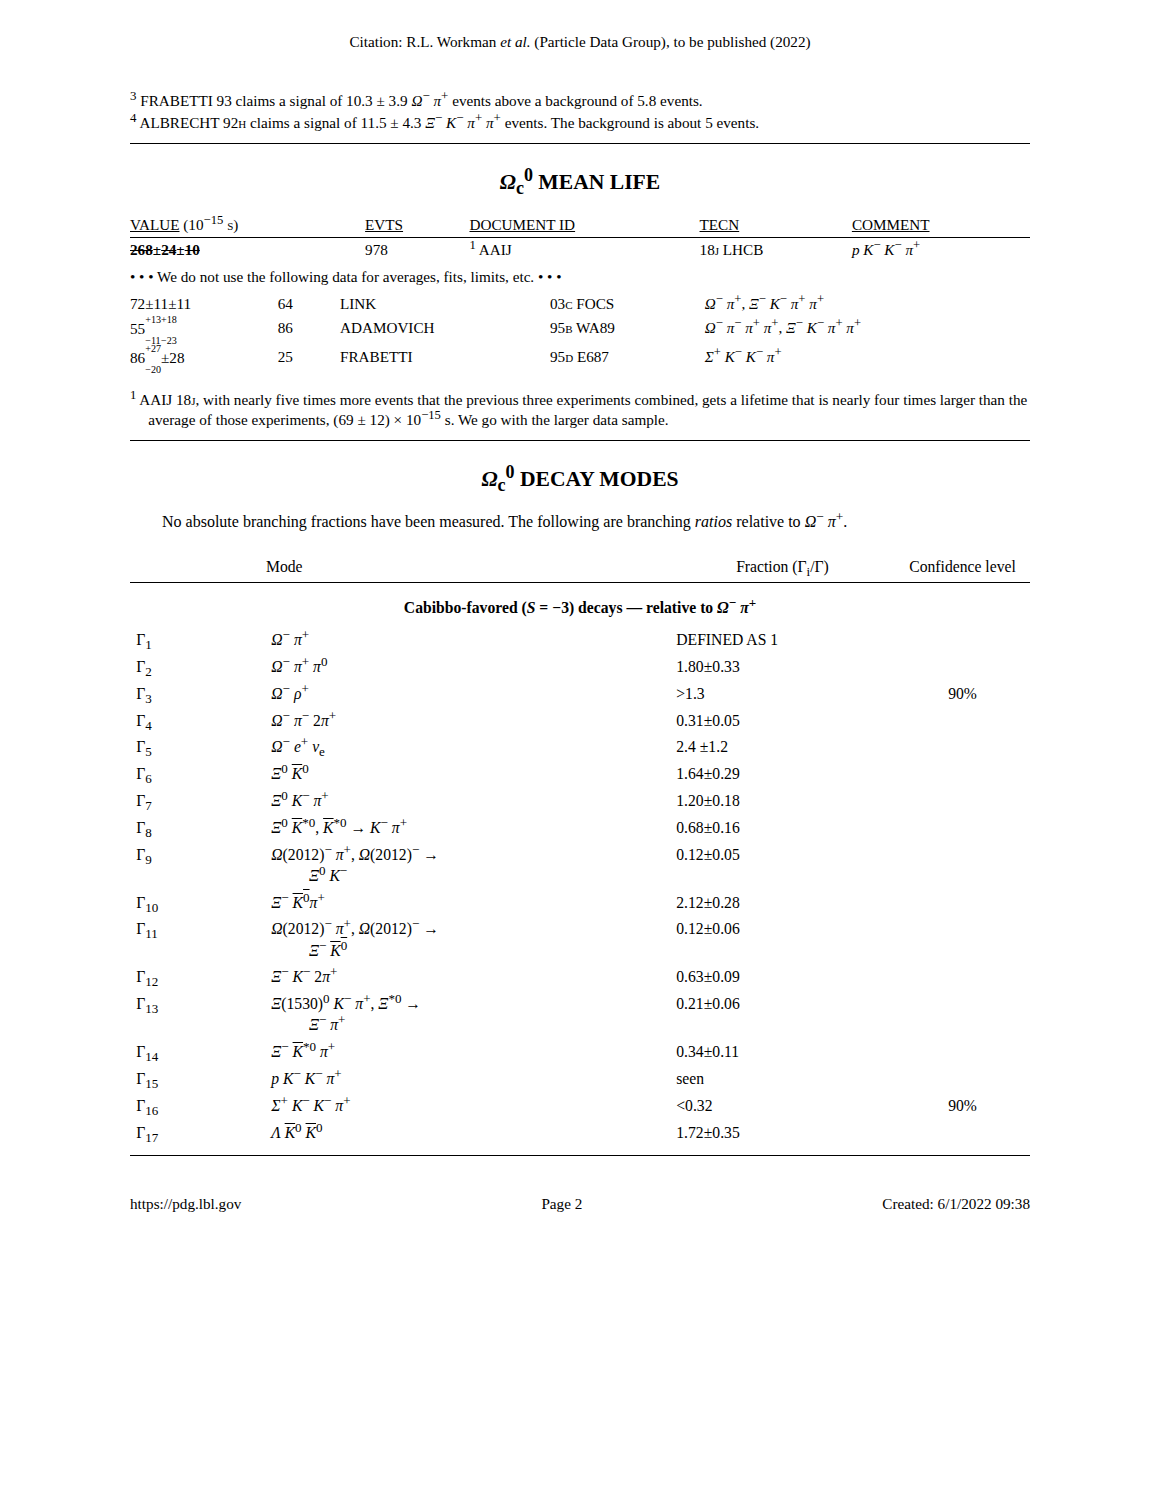Citation: R.L. Workman et al. (Particle Data Group), to be published (2022)
3 FRABETTI 93 claims a signal of 10.3 ± 3.9 Ω− π+ events above a background of 5.8 events.
4 ALBRECHT 92h claims a signal of 11.5 ± 4.3 Ξ− K− π+ π+ events. The background is about 5 events.
Ωc0 MEAN LIFE
| VALUE (10 −15 s) | EVTS | DOCUMENT ID | TECN | COMMENT |
| --- | --- | --- | --- | --- |
| 268 ± 24 ± 10 | 978 | 1 AAIJ | 18 j LHCB | p K − K − π + |
• • • We do not use the following data for averages, fits, limits, etc. • • •
| 72±11±11 | 64 | LINK | 03 c FOCS | Ω − π + , Ξ − K − π + π + |
| 55 +13 −11 +18 −23 | 86 | ADAMOVICH | 95 b WA89 | Ω − π − π + π + , Ξ − K − π + π + |
| 86 +27 −20 ±28 | 25 | FRABETTI | 95 d E687 | Σ + K − K − π + |
1 AAIJ 18j, with nearly five times more events that the previous three experiments combined, gets a lifetime that is nearly four times larger than the average of those experiments, (69 ± 12) × 10−15 s. We go with the larger data sample.
Ωc0 DECAY MODES
No absolute branching fractions have been measured. The following are branching ratios relative to Ω− π+.
| | Mode | Fraction (Γ i /Γ) | Confidence level |
| --- | --- | --- | --- |
| Cabibbo-favored ( S = −3) decays — relative to Ω − π + |
| Γ 1 | Ω − π + | DEFINED AS 1 | |
| Γ 2 | Ω − π + π 0 | 1.80±0.33 | |
| Γ 3 | Ω − ρ + | >1.3 | 90% |
| Γ 4 | Ω − π − 2 π + | 0.31±0.05 | |
| Γ 5 | Ω − e + ν e | 2.4 ±1.2 | |
| Γ 6 | Ξ 0 K 0 | 1.64±0.29 | |
| Γ 7 | Ξ 0 K − π + | 1.20±0.18 | |
| Γ 8 | Ξ 0 K *0 , K *0 → K − π + | 0.68±0.16 | |
| Γ 9 | Ω (2012) − π + , Ω (2012) − → Ξ 0 K − | 0.12±0.05 | |
| Γ 10 | Ξ − K 0 π + | 2.12±0.28 | |
| Γ 11 | Ω (2012) − π + , Ω (2012) − → Ξ − K 0 | 0.12±0.06 | |
| Γ 12 | Ξ − K − 2 π + | 0.63±0.09 | |
| Γ 13 | Ξ (1530) 0 K − π + , Ξ *0 → Ξ − π + | 0.21±0.06 | |
| Γ 14 | Ξ − K *0 π + | 0.34±0.11 | |
| Γ 15 | p K − K − π + | seen | |
| Γ 16 | Σ + K − K − π + | <0.32 | 90% |
| Γ 17 | Λ K 0 K 0 | 1.72±0.35 | |
https://pdg.lbl.gov Page 2 Created: 6/1/2022 09:38